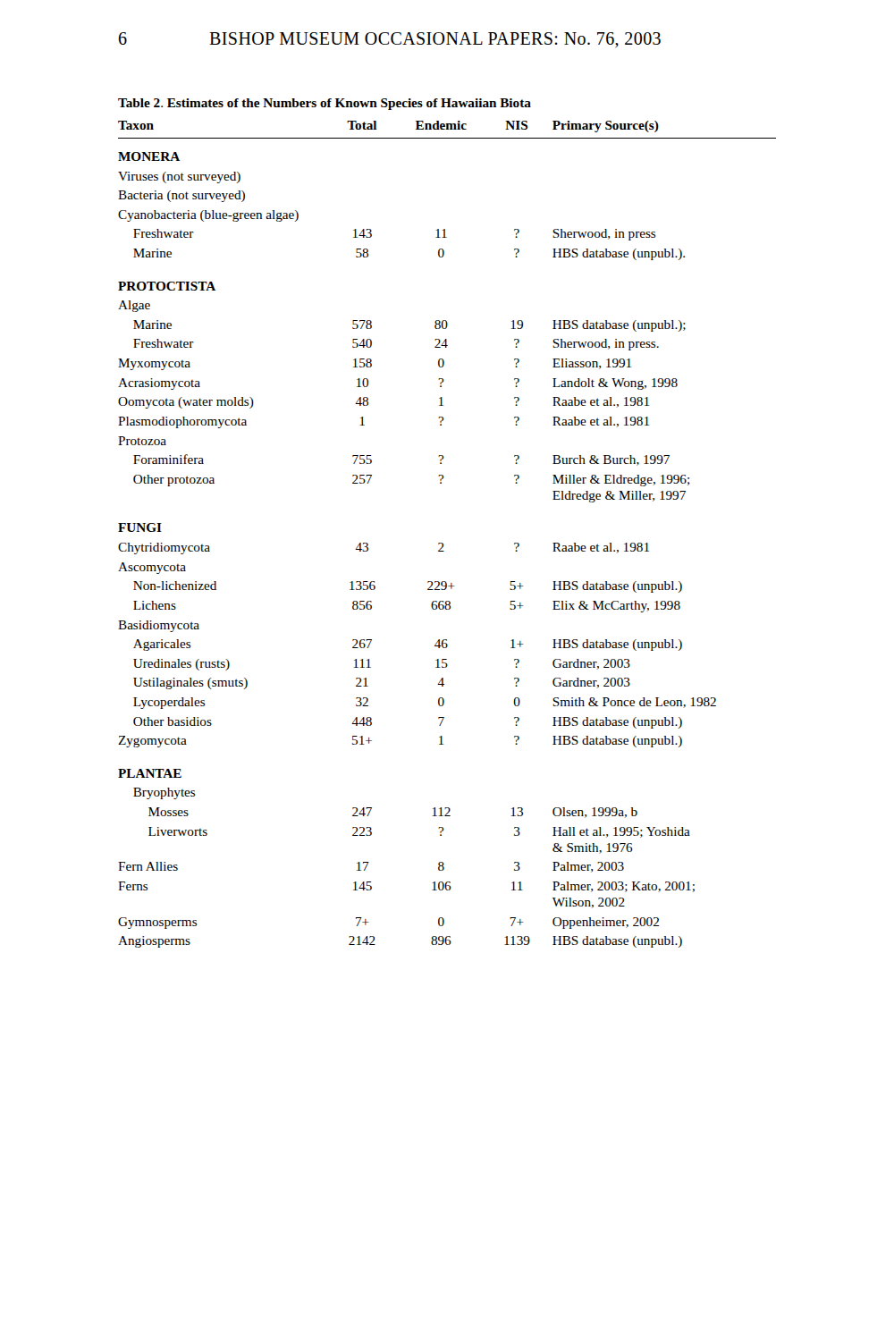6 BISHOP MUSEUM OCCASIONAL PAPERS: No. 76, 2003
Table 2 . Estimates of the Numbers of Known Species of Hawaiian Biota
| Taxon | Total | Endemic | NIS | Primary Source(s) |
| --- | --- | --- | --- | --- |
| MONERA |
| Viruses (not surveyed) | | | | |
| Bacteria (not surveyed) | | | | |
| Cyanobacteria (blue-green algae) | | | | |
| Freshwater | 143 | 11 | ? | Sherwood, in press |
| Marine | 58 | 0 | ? | HBS database (unpubl.). |
| PROTOCTISTA |
| Algae | | | | |
| Marine | 578 | 80 | 19 | HBS database (unpubl.); |
| Freshwater | 540 | 24 | ? | Sherwood, in press. |
| Myxomycota | 158 | 0 | ? | Eliasson, 1991 |
| Acrasiomycota | 10 | ? | ? | Landolt & Wong, 1998 |
| Oomycota (water molds) | 48 | 1 | ? | Raabe et al., 1981 |
| Plasmodiophoromycota | 1 | ? | ? | Raabe et al., 1981 |
| Protozoa | | | | |
| Foraminifera | 755 | ? | ? | Burch & Burch, 1997 |
| Other protozoa | 257 | ? | ? | Miller & Eldredge, 1996; Eldredge & Miller, 1997 |
| FUNGI |
| Chytridiomycota | 43 | 2 | ? | Raabe et al., 1981 |
| Ascomycota | | | | |
| Non-lichenized | 1356 | 229+ | 5+ | HBS database (unpubl.) |
| Lichens | 856 | 668 | 5+ | Elix & McCarthy, 1998 |
| Basidiomycota | | | | |
| Agaricales | 267 | 46 | 1+ | HBS database (unpubl.) |
| Uredinales (rusts) | 111 | 15 | ? | Gardner, 2003 |
| Ustilaginales (smuts) | 21 | 4 | ? | Gardner, 2003 |
| Lycoperdales | 32 | 0 | 0 | Smith & Ponce de Leon, 1982 |
| Other basidios | 448 | 7 | ? | HBS database (unpubl.) |
| Zygomycota | 51+ | 1 | ? | HBS database (unpubl.) |
| PLANTAE |
| Bryophytes | | | | |
| Mosses | 247 | 112 | 13 | Olsen, 1999a, b |
| Liverworts | 223 | ? | 3 | Hall et al., 1995; Yoshida & Smith, 1976 |
| Fern Allies | 17 | 8 | 3 | Palmer, 2003 |
| Ferns | 145 | 106 | 11 | Palmer, 2003; Kato, 2001; Wilson, 2002 |
| Gymnosperms | 7+ | 0 | 7+ | Oppenheimer, 2002 |
| Angiosperms | 2142 | 896 | 1139 | HBS database (unpubl.) |